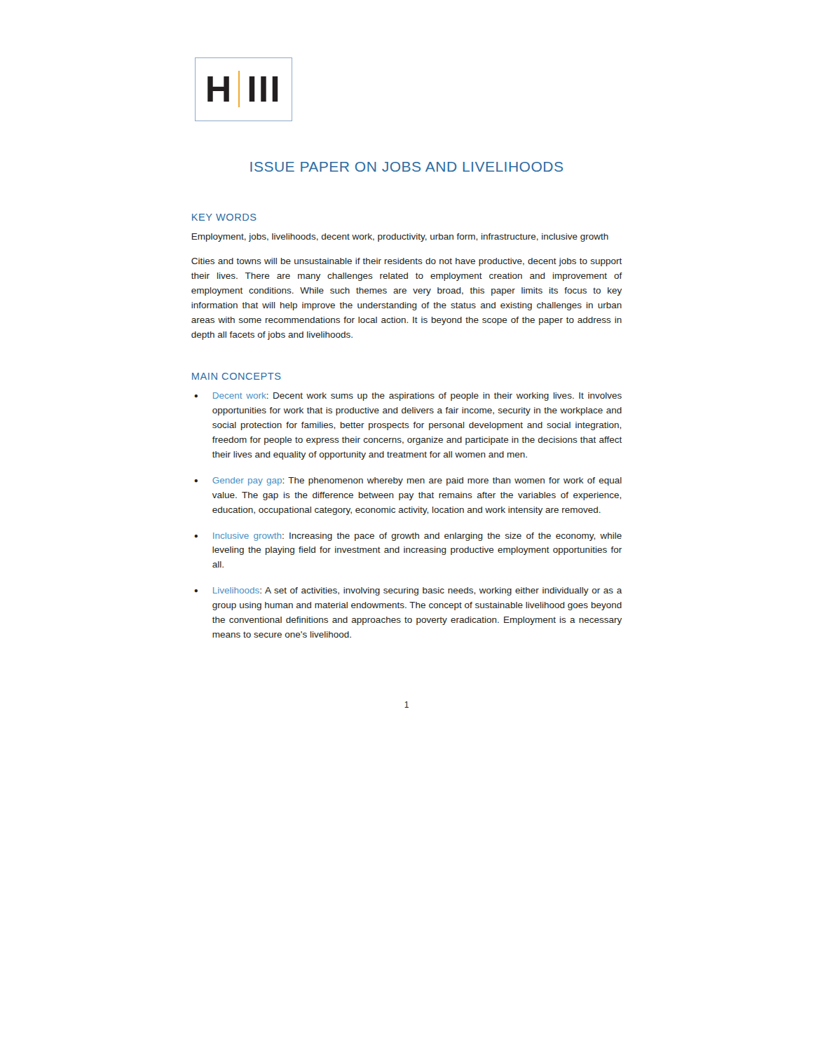H III
ISSUE PAPER ON JOBS AND LIVELIHOODS
KEY WORDS
Employment, jobs, livelihoods, decent work, productivity, urban form, infrastructure, inclusive growth
Cities and towns will be unsustainable if their residents do not have productive, decent jobs to support their lives. There are many challenges related to employment creation and improvement of employment conditions. While such themes are very broad, this paper limits its focus to key information that will help improve the understanding of the status and existing challenges in urban areas with some recommendations for local action. It is beyond the scope of the paper to address in depth all facets of jobs and livelihoods.
MAIN CONCEPTS
Decent work: Decent work sums up the aspirations of people in their working lives. It involves opportunities for work that is productive and delivers a fair income, security in the workplace and social protection for families, better prospects for personal development and social integration, freedom for people to express their concerns, organize and participate in the decisions that affect their lives and equality of opportunity and treatment for all women and men.
Gender pay gap: The phenomenon whereby men are paid more than women for work of equal value. The gap is the difference between pay that remains after the variables of experience, education, occupational category, economic activity, location and work intensity are removed.
Inclusive growth: Increasing the pace of growth and enlarging the size of the economy, while leveling the playing field for investment and increasing productive employment opportunities for all.
Livelihoods: A set of activities, involving securing basic needs, working either individually or as a group using human and material endowments. The concept of sustainable livelihood goes beyond the conventional definitions and approaches to poverty eradication. Employment is a necessary means to secure one's livelihood.
1